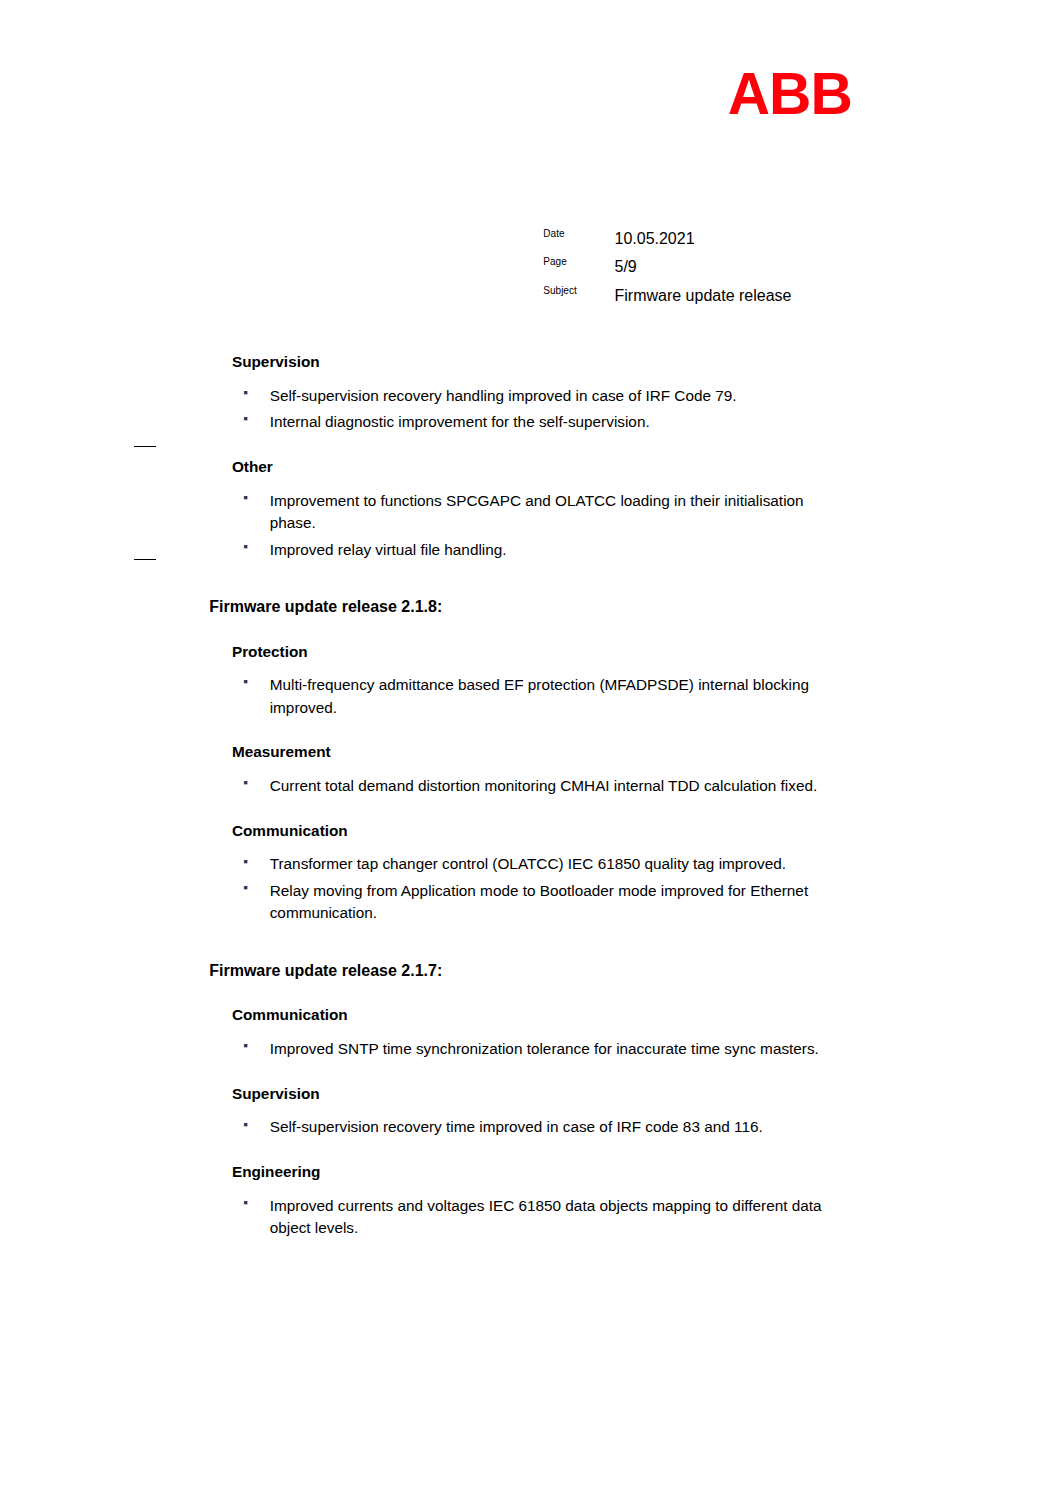ABB
| Date | 10.05.2021 |
| Page | 5/9 |
| Subject | Firmware update release |
Supervision
Self-supervision recovery handling improved in case of IRF Code 79.
Internal diagnostic improvement for the self-supervision.
Other
Improvement to functions SPCGAPC and OLATCC loading in their initialisation phase.
Improved relay virtual file handling.
Firmware update release 2.1.8:
Protection
Multi-frequency admittance based EF protection (MFADPSDE) internal blocking improved.
Measurement
Current total demand distortion monitoring CMHAI internal TDD calculation fixed.
Communication
Transformer tap changer control (OLATCC) IEC 61850 quality tag improved.
Relay moving from Application mode to Bootloader mode improved for Ethernet communication.
Firmware update release 2.1.7:
Communication
Improved SNTP time synchronization tolerance for inaccurate time sync masters.
Supervision
Self-supervision recovery time improved in case of IRF code 83 and 116.
Engineering
Improved currents and voltages IEC 61850 data objects mapping to different data object levels.